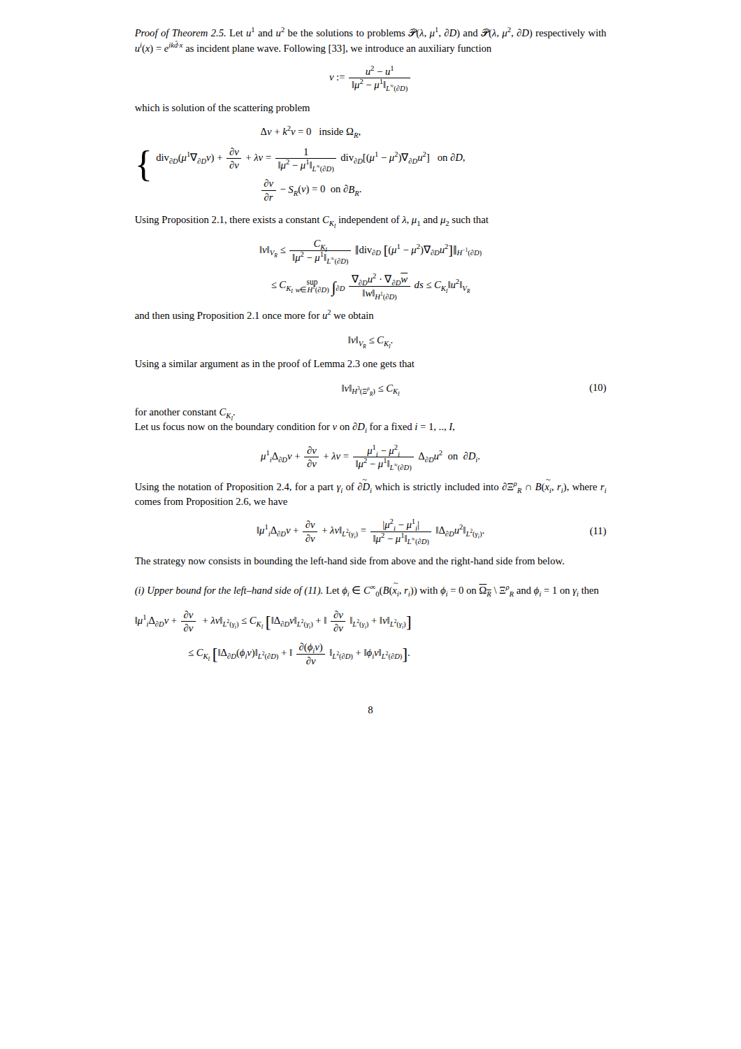Proof of Theorem 2.5. Let u1 and u2 be the solutions to problems 𝒫(λ, μ1, ∂D) and 𝒫(λ, μ2, ∂D) respectively with ui(x) = eikd̂·x as incident plane wave. Following [33], we introduce an auxiliary function
v := u2 − u1 ‖μ2 − μ1‖L∞(∂D)
which is solution of the scattering problem
{ Δv + k2v = 0 inside ΩR, div∂D(μ1∇∂Dv) + ∂v∂ν + λv = 1 ‖μ2 − μ1‖L∞(∂D) div∂D[(μ1 − μ2)∇∂Du2] on ∂D, ∂v∂r − SR(v) = 0 on ∂BR.
Using Proposition 2.1, there exists a constant CKI independent of λ, μ1 and μ2 such that
‖v‖VR ≤ CKI ‖μ2 − μ1‖L∞(∂D) ‖div∂D [(μ1 − μ2)∇∂Du2]‖H−1(∂D)
≤ CKI sup w∈H1(∂D) ∫∂D ∇∂Du2 · ∇∂Dw ‖w‖H1(∂D) ds ≤ CKI‖u2‖VR
and then using Proposition 2.1 once more for u2 we obtain
‖v‖VR ≤ CKI.
Using a similar argument as in the proof of Lemma 2.3 one gets that
‖v‖H3(ΞρR) ≤ CKI (10)
for another constant CKI.
Let us focus now on the boundary condition for v on ∂Di for a fixed i = 1, .., I,
μ1iΔ∂Dv + ∂v∂ν + λv = μ1i − μ2i ‖μ2 − μ1‖L∞(∂D) Δ∂Du2 on ∂Di.
Using the notation of Proposition 2.4, for a part γi of ~∂Di which is strictly included into ∂ΞρR ∩ B(~xi, ri), where ri comes from Proposition 2.6, we have
‖μ1iΔ∂Dv + ∂v∂ν + λv‖L2(γi) = |μ2i − μ1i| ‖μ2 − μ1‖L∞(∂D) ‖Δ∂Du2‖L2(γi). (11)
The strategy now consists in bounding the left-hand side from above and the right-hand side from below.
(i) Upper bound for the left–hand side of (11). Let ϕi ∈ C∞0(B(~xi, ri)) with ϕi = 0 on ΩR \ ΞρR and ϕi = 1 on γi then
‖μ1iΔ∂Dv + ∂v∂ν + λv‖L2(γi) ≤ CKI [‖Δ∂Dv‖L2(γi) + ‖ ∂v∂ν ‖L2(γi) + ‖v‖L2(γi)]
≤ CKI [‖Δ∂D(ϕiv)‖L2(∂D) + ‖ ∂(ϕiv)∂ν ‖L2(∂D) + ‖ϕiv‖L2(∂D)].
8